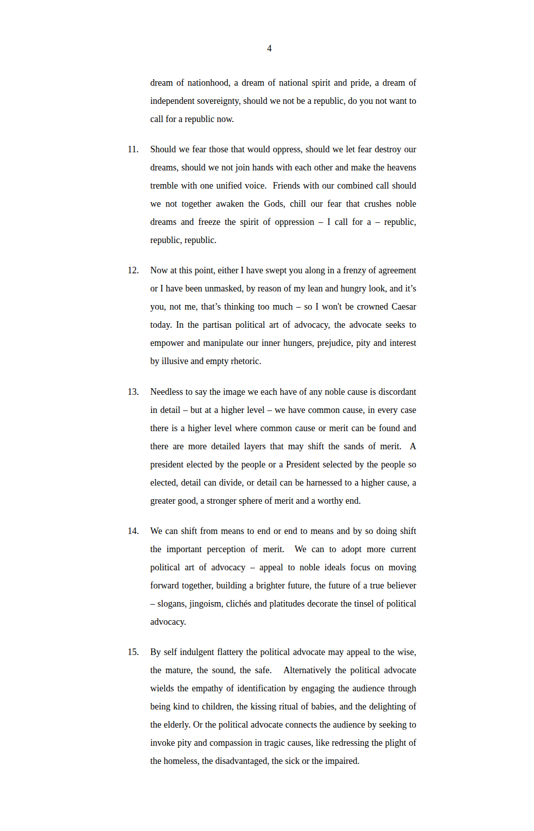4
dream of nationhood, a dream of national spirit and pride, a dream of independent sovereignty, should we not be a republic, do you not want to call for a republic now.
11. Should we fear those that would oppress, should we let fear destroy our dreams, should we not join hands with each other and make the heavens tremble with one unified voice. Friends with our combined call should we not together awaken the Gods, chill our fear that crushes noble dreams and freeze the spirit of oppression – I call for a – republic, republic, republic.
12. Now at this point, either I have swept you along in a frenzy of agreement or I have been unmasked, by reason of my lean and hungry look, and it’s you, not me, that’s thinking too much – so I won't be crowned Caesar today. In the partisan political art of advocacy, the advocate seeks to empower and manipulate our inner hungers, prejudice, pity and interest by illusive and empty rhetoric.
13. Needless to say the image we each have of any noble cause is discordant in detail – but at a higher level – we have common cause, in every case there is a higher level where common cause or merit can be found and there are more detailed layers that may shift the sands of merit. A president elected by the people or a President selected by the people so elected, detail can divide, or detail can be harnessed to a higher cause, a greater good, a stronger sphere of merit and a worthy end.
14. We can shift from means to end or end to means and by so doing shift the important perception of merit. We can to adopt more current political art of advocacy – appeal to noble ideals focus on moving forward together, building a brighter future, the future of a true believer – slogans, jingoism, clichés and platitudes decorate the tinsel of political advocacy.
15. By self indulgent flattery the political advocate may appeal to the wise, the mature, the sound, the safe. Alternatively the political advocate wields the empathy of identification by engaging the audience through being kind to children, the kissing ritual of babies, and the delighting of the elderly. Or the political advocate connects the audience by seeking to invoke pity and compassion in tragic causes, like redressing the plight of the homeless, the disadvantaged, the sick or the impaired.